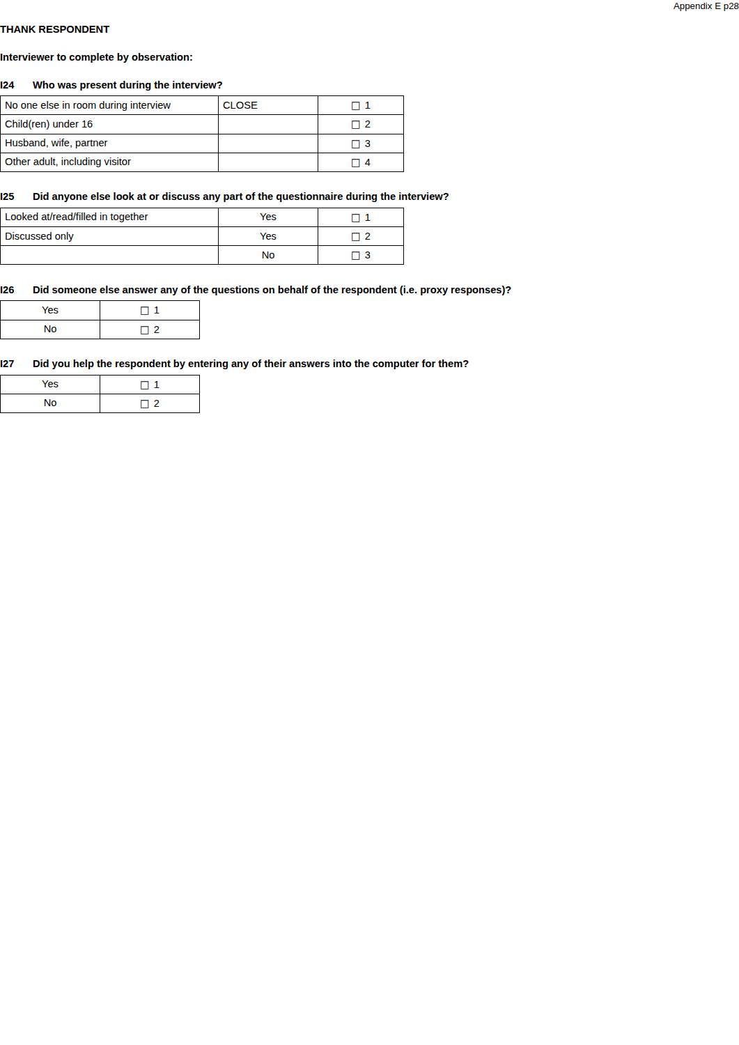Appendix E p28
THANK RESPONDENT
Interviewer to complete by observation:
I24 Who was present during the interview?
| No one else in room during interview | CLOSE | □ 1 |
| Child(ren) under 16 | | □ 2 |
| Husband, wife, partner | | □ 3 |
| Other adult, including visitor | | □ 4 |
I25 Did anyone else look at or discuss any part of the questionnaire during the interview?
| Looked at/read/filled in together | Yes | □ 1 |
| Discussed only | Yes | □ 2 |
| | No | □ 3 |
I26 Did someone else answer any of the questions on behalf of the respondent (i.e. proxy responses)?
| Yes | □ 1 |
| No | □ 2 |
I27 Did you help the respondent by entering any of their answers into the computer for them?
| Yes | □ 1 |
| No | □ 2 |